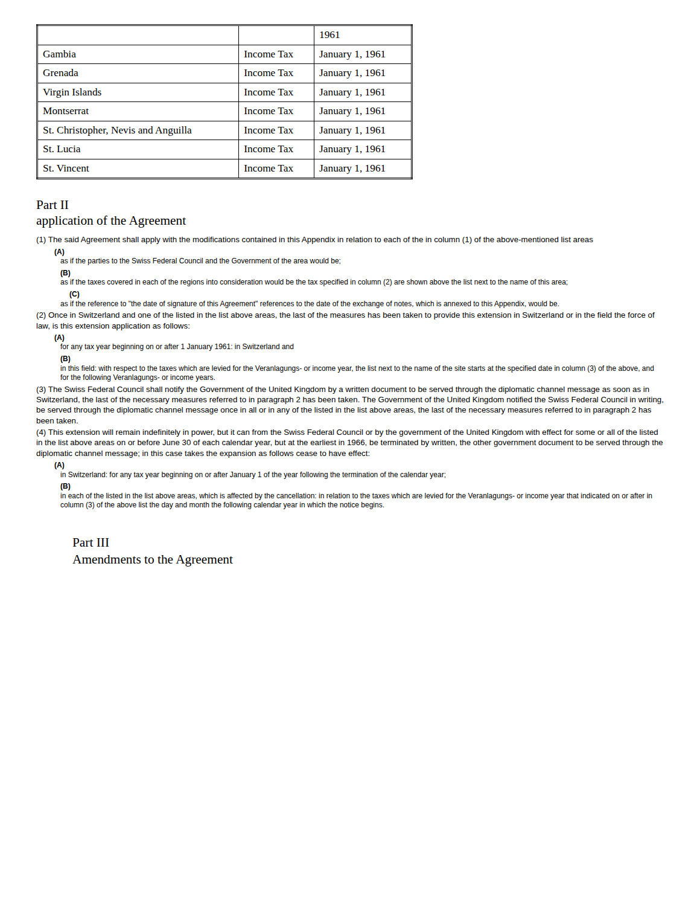| | | 1961 |
| Gambia | Income Tax | January 1, 1961 |
| Grenada | Income Tax | January 1, 1961 |
| Virgin Islands | Income Tax | January 1, 1961 |
| Montserrat | Income Tax | January 1, 1961 |
| St. Christopher, Nevis and Anguilla | Income Tax | January 1, 1961 |
| St. Lucia | Income Tax | January 1, 1961 |
| St. Vincent | Income Tax | January 1, 1961 |
Part II
application of the Agreement
(1) The said Agreement shall apply with the modifications contained in this Appendix in relation to each of the in column (1) of the above-mentioned list areas
(A)
as if the parties to the Swiss Federal Council and the Government of the area would be;
(B)
as if the taxes covered in each of the regions into consideration would be the tax specified in column (2) are shown above the list next to the name of this area;
(C)
as if the reference to "the date of signature of this Agreement" references to the date of the exchange of notes, which is annexed to this Appendix, would be.
(2) Once in Switzerland and one of the listed in the list above areas, the last of the measures has been taken to provide this extension in Switzerland or in the field the force of law, is this extension application as follows:
(A)
for any tax year beginning on or after 1 January 1961: in Switzerland and
(B)
in this field: with respect to the taxes which are levied for the Veranlagungs- or income year, the list next to the name of the site starts at the specified date in column (3) of the above, and for the following Veranlagungs- or income years.
(3) The Swiss Federal Council shall notify the Government of the United Kingdom by a written document to be served through the diplomatic channel message as soon as in Switzerland, the last of the necessary measures referred to in paragraph 2 has been taken. The Government of the United Kingdom notified the Swiss Federal Council in writing, be served through the diplomatic channel message once in all or in any of the listed in the list above areas, the last of the necessary measures referred to in paragraph 2 has been taken.
(4) This extension will remain indefinitely in power, but it can from the Swiss Federal Council or by the government of the United Kingdom with effect for some or all of the listed in the list above areas on or before June 30 of each calendar year, but at the earliest in 1966, be terminated by written, the other government document to be served through the diplomatic channel message; in this case takes the expansion as follows cease to have effect:
(A)
in Switzerland: for any tax year beginning on or after January 1 of the year following the termination of the calendar year;
(B)
in each of the listed in the list above areas, which is affected by the cancellation: in relation to the taxes which are levied for the Veranlagungs- or income year that indicated on or after in column (3) of the above list the day and month the following calendar year in which the notice begins.
Part III
Amendments to the Agreement